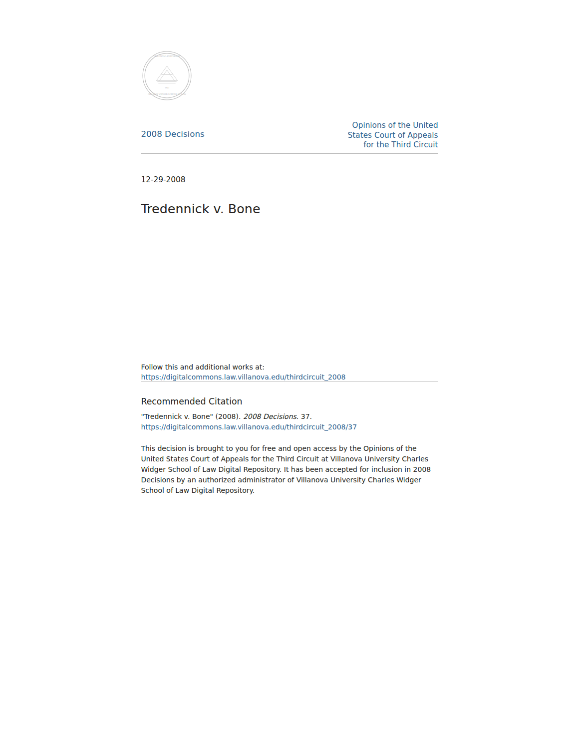2008 Decisions
Opinions of the United
States Court of Appeals
for the Third Circuit
12-29-2008
Tredennick v. Bone
Follow this and additional works at: https://digitalcommons.law.villanova.edu/thirdcircuit_2008
Recommended Citation
"Tredennick v. Bone" (2008). 2008 Decisions. 37.
https://digitalcommons.law.villanova.edu/thirdcircuit_2008/37
This decision is brought to you for free and open access by the Opinions of the United States Court of Appeals for the Third Circuit at Villanova University Charles Widger School of Law Digital Repository. It has been accepted for inclusion in 2008 Decisions by an authorized administrator of Villanova University Charles Widger School of Law Digital Repository.